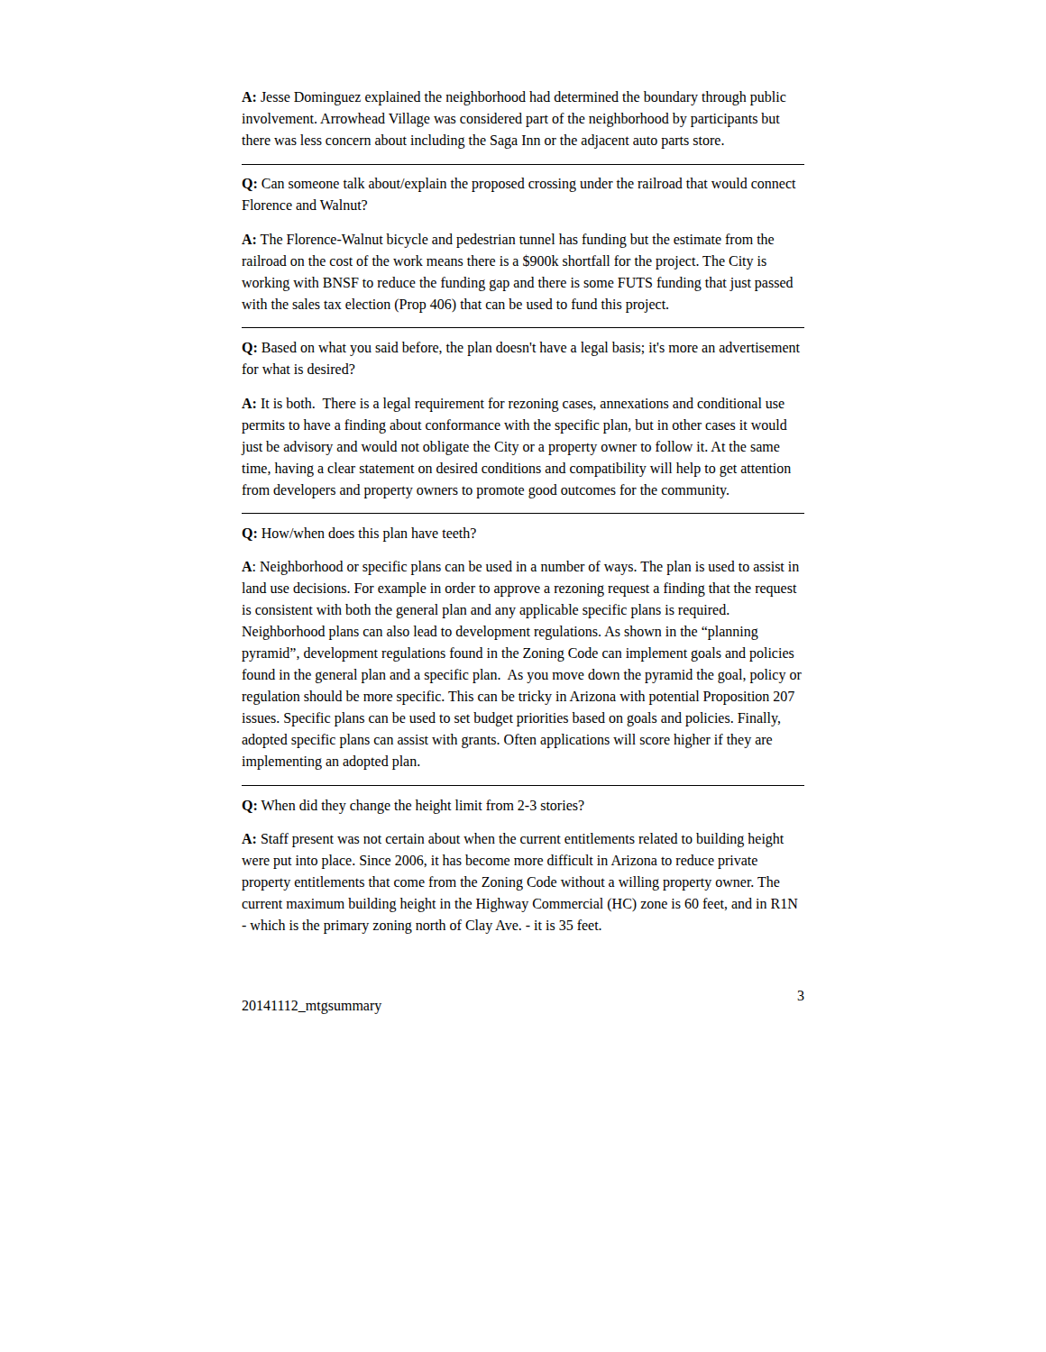A: Jesse Dominguez explained the neighborhood had determined the boundary through public involvement. Arrowhead Village was considered part of the neighborhood by participants but there was less concern about including the Saga Inn or the adjacent auto parts store.
Q: Can someone talk about/explain the proposed crossing under the railroad that would connect Florence and Walnut?
A: The Florence-Walnut bicycle and pedestrian tunnel has funding but the estimate from the railroad on the cost of the work means there is a $900k shortfall for the project. The City is working with BNSF to reduce the funding gap and there is some FUTS funding that just passed with the sales tax election (Prop 406) that can be used to fund this project.
Q: Based on what you said before, the plan doesn't have a legal basis; it's more an advertisement for what is desired?
A: It is both. There is a legal requirement for rezoning cases, annexations and conditional use permits to have a finding about conformance with the specific plan, but in other cases it would just be advisory and would not obligate the City or a property owner to follow it. At the same time, having a clear statement on desired conditions and compatibility will help to get attention from developers and property owners to promote good outcomes for the community.
Q: How/when does this plan have teeth?
A: Neighborhood or specific plans can be used in a number of ways. The plan is used to assist in land use decisions. For example in order to approve a rezoning request a finding that the request is consistent with both the general plan and any applicable specific plans is required. Neighborhood plans can also lead to development regulations. As shown in the “planning pyramid”, development regulations found in the Zoning Code can implement goals and policies found in the general plan and a specific plan. As you move down the pyramid the goal, policy or regulation should be more specific. This can be tricky in Arizona with potential Proposition 207 issues. Specific plans can be used to set budget priorities based on goals and policies. Finally, adopted specific plans can assist with grants. Often applications will score higher if they are implementing an adopted plan.
Q: When did they change the height limit from 2-3 stories?
A: Staff present was not certain about when the current entitlements related to building height were put into place. Since 2006, it has become more difficult in Arizona to reduce private property entitlements that come from the Zoning Code without a willing property owner. The current maximum building height in the Highway Commercial (HC) zone is 60 feet, and in R1N - which is the primary zoning north of Clay Ave. - it is 35 feet.
3
20141112_mtgsummary